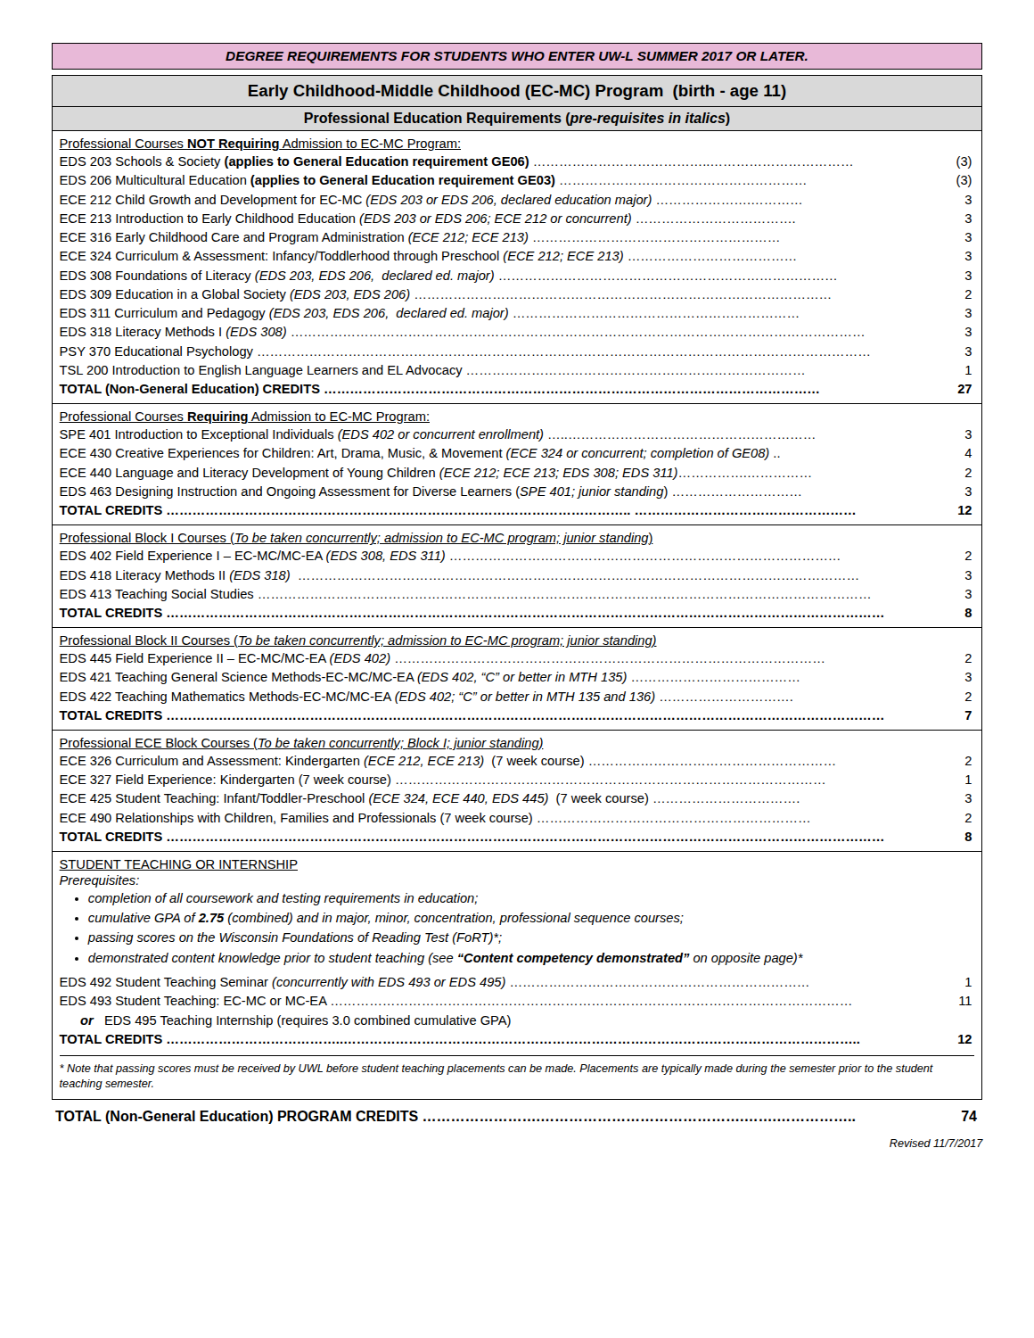DEGREE REQUIREMENTS FOR STUDENTS WHO ENTER UW-L SUMMER 2017 OR LATER.
Early Childhood-Middle Childhood (EC-MC) Program (birth - age 11)
Professional Education Requirements (pre-requisites in italics)
Professional Courses NOT Requiring Admission to EC-MC Program:
EDS 203 Schools & Society (applies to General Education requirement GE06) …………………………………..…………………………… (3)
EDS 206 Multicultural Education (applies to General Education requirement GE03) ………………………………………………… (3)
ECE 212 Child Growth and Development for EC-MC (EDS 203 or EDS 206, declared education major) ………………….………… 3
ECE 213 Introduction to Early Childhood Education (EDS 203 or EDS 206; ECE 212 or concurrent) ………………………………. 3
ECE 316 Early Childhood Care and Program Administration (ECE 212; ECE 213) ………………………………………………… 3
ECE 324 Curriculum & Assessment: Infancy/Toddlerhood through Preschool (ECE 212; ECE 213) ………………………………… 3
EDS 308 Foundations of Literacy (EDS 203, EDS 206, declared ed. major) …………………………………………………………………… 3
EDS 309 Education in a Global Society (EDS 203, EDS 206) …………………………………………………………………………………… 2
EDS 311 Curriculum and Pedagogy (EDS 203, EDS 206, declared ed. major) ………………………………………………………… 3
EDS 318 Literacy Methods I (EDS 308) …………………………………………………………………………………………………………………… 3
PSY 370 Educational Psychology …………………………………………………………………………………………………………………………… 3
TSL 200 Introduction to English Language Learners and EL Advocacy …………………………………………………………………… 1
TOTAL (Non-General Education) CREDITS …………………………………………………………………………………………………… 27
Professional Courses Requiring Admission to EC-MC Program:
SPE 401 Introduction to Exceptional Individuals (EDS 402 or concurrent enrollment) …..………………………………………………… 3
ECE 430 Creative Experiences for Children: Art, Drama, Music, & Movement (ECE 324 or concurrent; completion of GE08) .. 4
ECE 440 Language and Literacy Development of Young Children (ECE 212; ECE 213; EDS 308; EDS 311)…………….…………… 2
EDS 463 Designing Instruction and Ongoing Assessment for Diverse Learners (SPE 401; junior standing) ………………………… 3
TOTAL CREDITS …………………………………………………………………………………………….. …………………………………………… 12
Professional Block I Courses (To be taken concurrently; admission to EC-MC program; junior standing)
EDS 402 Field Experience I – EC-MC/MC-EA (EDS 308, EDS 311) ……………………………………………………………………………… 2
EDS 418 Literacy Methods II (EDS 318) ………………………………………………………………………………………………………………… 3
EDS 413 Teaching Social Studies …………………………………………………………………………………………………………………………… 3
TOTAL CREDITS ………………………………………………………………………………………………………………………………………………… 8
Professional Block II Courses (To be taken concurrently; admission to EC-MC program; junior standing)
EDS 445 Field Experience II – EC-MC/MC-EA (EDS 402) ……………………………………………………………………………………… 2
EDS 421 Teaching General Science Methods-EC-MC/MC-EA (EDS 402, “C” or better in MTH 135) ………………………………… 3
EDS 422 Teaching Mathematics Methods-EC-MC/MC-EA (EDS 402; “C” or better in MTH 135 and 136) …………………………. 2
TOTAL CREDITS ………………………………………………………………………………………………………………………………………………… 7
Professional ECE Block Courses (To be taken concurrently; Block I; junior standing)
ECE 326 Curriculum and Assessment: Kindergarten (ECE 212, ECE 213) (7 week course) ………………………………………………… 2
ECE 327 Field Experience: Kindergarten (7 week course) ……………………………………………………………………………………… 1
ECE 425 Student Teaching: Infant/Toddler-Preschool (ECE 324, ECE 440, EDS 445) (7 week course) ……………………………. 3
ECE 490 Relationships with Children, Families and Professionals (7 week course) ……………………………………………………… 2
TOTAL CREDITS ………………………………………………………………………………………………………………………………………………… 8
Student Teaching or Internship
Prerequisites:
completion of all coursework and testing requirements in education;
cumulative GPA of 2.75 (combined) and in major, minor, concentration, professional sequence courses;
passing scores on the Wisconsin Foundations of Reading Test (FoRT)*;
demonstrated content knowledge prior to student teaching (see “Content competency demonstrated” on opposite page)*
EDS 492 Student Teaching Seminar (concurrently with EDS 493 or EDS 495) …………………………………………………………… 1
EDS 493 Student Teaching: EC-MC or MC-EA ………………………………………………………………………………………………………… 11
or EDS 495 Teaching Internship (requires 3.0 combined cumulative GPA)
TOTAL CREDITS …………………………………..……………………………………………………………………………………………………….. 12
* Note that passing scores must be received by UWL before student teaching placements can be made. Placements are typically made during the semester prior to the student teaching semester.
TOTAL (Non-General Education) PROGRAM CREDITS …………………….…………………………………….…….…………….. 74
Revised 11/7/2017